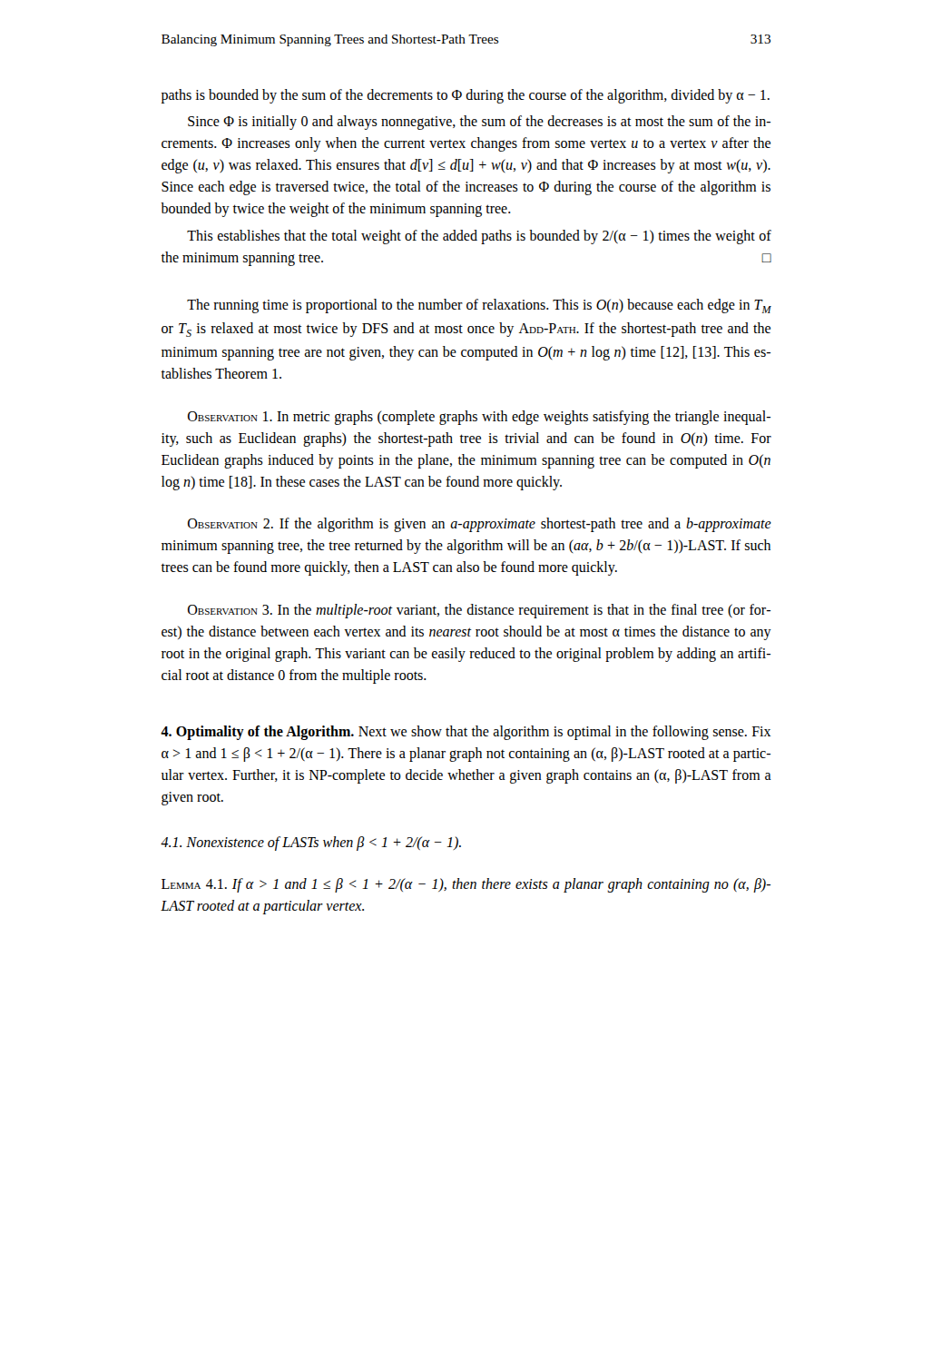Balancing Minimum Spanning Trees and Shortest-Path Trees 313
paths is bounded by the sum of the decrements to Φ during the course of the algorithm, divided by α − 1.
Since Φ is initially 0 and always nonnegative, the sum of the decreases is at most the sum of the increments. Φ increases only when the current vertex changes from some vertex u to a vertex v after the edge (u, v) was relaxed. This ensures that d[v] ≤ d[u] + w(u, v) and that Φ increases by at most w(u, v). Since each edge is traversed twice, the total of the increases to Φ during the course of the algorithm is bounded by twice the weight of the minimum spanning tree.
This establishes that the total weight of the added paths is bounded by 2/(α − 1) times the weight of the minimum spanning tree. □
The running time is proportional to the number of relaxations. This is O(n) because each edge in TM or TS is relaxed at most twice by DFS and at most once by Add-Path. If the shortest-path tree and the minimum spanning tree are not given, they can be computed in O(m + n log n) time [12], [13]. This establishes Theorem 1.
Observation 1. In metric graphs (complete graphs with edge weights satisfying the triangle inequality, such as Euclidean graphs) the shortest-path tree is trivial and can be found in O(n) time. For Euclidean graphs induced by points in the plane, the minimum spanning tree can be computed in O(n log n) time [18]. In these cases the LAST can be found more quickly.
Observation 2. If the algorithm is given an a-approximate shortest-path tree and a b-approximate minimum spanning tree, the tree returned by the algorithm will be an (aα, b + 2b/(α − 1))-LAST. If such trees can be found more quickly, then a LAST can also be found more quickly.
Observation 3. In the multiple-root variant, the distance requirement is that in the final tree (or forest) the distance between each vertex and its nearest root should be at most α times the distance to any root in the original graph. This variant can be easily reduced to the original problem by adding an artificial root at distance 0 from the multiple roots.
4. Optimality of the Algorithm.
Next we show that the algorithm is optimal in the following sense. Fix α > 1 and 1 ≤ β < 1 + 2/(α − 1). There is a planar graph not containing an (α, β)-LAST rooted at a particular vertex. Further, it is NP-complete to decide whether a given graph contains an (α, β)-LAST from a given root.
4.1. Nonexistence of LASTs when β < 1 + 2/(α − 1).
Lemma 4.1. If α > 1 and 1 ≤ β < 1 + 2/(α − 1), then there exists a planar graph containing no (α, β)-LAST rooted at a particular vertex.